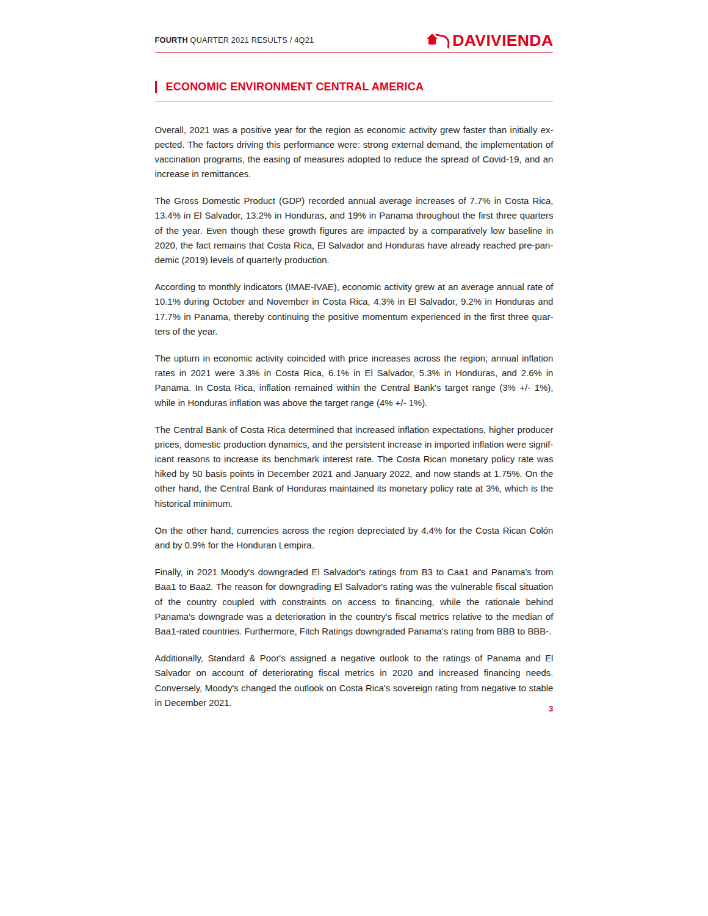FOURTH QUARTER 2021 RESULTS / 4Q21
DAVIVIENDA
ECONOMIC ENVIRONMENT CENTRAL AMERICA
Overall, 2021 was a positive year for the region as economic activity grew faster than initially expected. The factors driving this performance were: strong external demand, the implementation of vaccination programs, the easing of measures adopted to reduce the spread of Covid-19, and an increase in remittances.
The Gross Domestic Product (GDP) recorded annual average increases of 7.7% in Costa Rica, 13.4% in El Salvador, 13.2% in Honduras, and 19% in Panama throughout the first three quarters of the year. Even though these growth figures are impacted by a comparatively low baseline in 2020, the fact remains that Costa Rica, El Salvador and Honduras have already reached pre-pandemic (2019) levels of quarterly production.
According to monthly indicators (IMAE-IVAE), economic activity grew at an average annual rate of 10.1% during October and November in Costa Rica, 4.3% in El Salvador, 9.2% in Honduras and 17.7% in Panama, thereby continuing the positive momentum experienced in the first three quarters of the year.
The upturn in economic activity coincided with price increases across the region; annual inflation rates in 2021 were 3.3% in Costa Rica, 6.1% in El Salvador, 5.3% in Honduras, and 2.6% in Panama. In Costa Rica, inflation remained within the Central Bank's target range (3% +/- 1%), while in Honduras inflation was above the target range (4% +/- 1%).
The Central Bank of Costa Rica determined that increased inflation expectations, higher producer prices, domestic production dynamics, and the persistent increase in imported inflation were significant reasons to increase its benchmark interest rate. The Costa Rican monetary policy rate was hiked by 50 basis points in December 2021 and January 2022, and now stands at 1.75%. On the other hand, the Central Bank of Honduras maintained its monetary policy rate at 3%, which is the historical minimum.
On the other hand, currencies across the region depreciated by 4.4% for the Costa Rican Colón and by 0.9% for the Honduran Lempira.
Finally, in 2021 Moody's downgraded El Salvador's ratings from B3 to Caa1 and Panama's from Baa1 to Baa2. The reason for downgrading El Salvador's rating was the vulnerable fiscal situation of the country coupled with constraints on access to financing, while the rationale behind Panama's downgrade was a deterioration in the country's fiscal metrics relative to the median of Baa1-rated countries. Furthermore, Fitch Ratings downgraded Panama's rating from BBB to BBB-.
Additionally, Standard & Poor's assigned a negative outlook to the ratings of Panama and El Salvador on account of deteriorating fiscal metrics in 2020 and increased financing needs. Conversely, Moody's changed the outlook on Costa Rica's sovereign rating from negative to stable in December 2021.
3